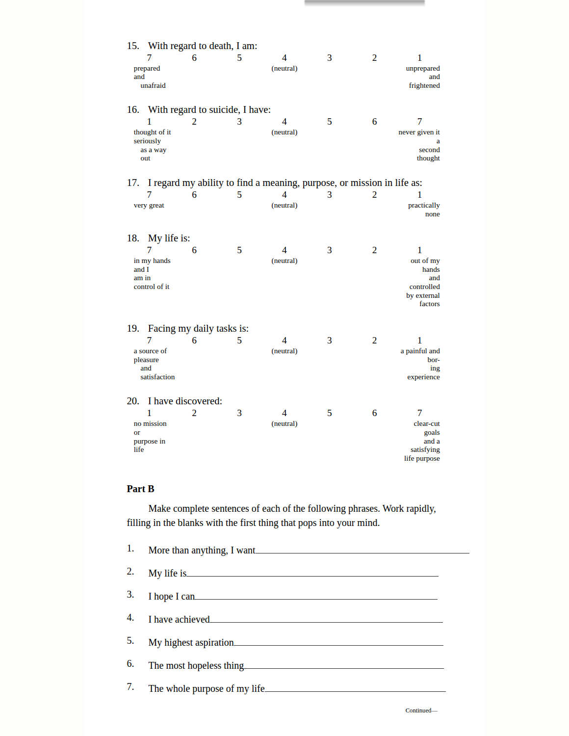15. With regard to death, I am:
| 7 | 6 | 5 | 4 | 3 | 2 | 1 |
| prepared and unafraid | | | (neutral) | | | unprepared and frightened |
16. With regard to suicide, I have:
| 1 | 2 | 3 | 4 | 5 | 6 | 7 |
| thought of it seriously as a way out | | | (neutral) | | | never given it a second thought |
17. I regard my ability to find a meaning, purpose, or mission in life as:
| 7 | 6 | 5 | 4 | 3 | 2 | 1 |
| very great | | | (neutral) | | | practically none |
18. My life is:
| 7 | 6 | 5 | 4 | 3 | 2 | 1 |
| in my hands and I am in control of it | | | (neutral) | | | out of my hands and controlled by external factors |
19. Facing my daily tasks is:
| 7 | 6 | 5 | 4 | 3 | 2 | 1 |
| a source of pleasure and satisfaction | | | (neutral) | | | a painful and bor- ing experience |
20. I have discovered:
| 1 | 2 | 3 | 4 | 5 | 6 | 7 |
| no mission or purpose in life | | | (neutral) | | | clear-cut goals and a satisfying life purpose |
Part B
Make complete sentences of each of the following phrases. Work rapidly, filling in the blanks with the first thing that pops into your mind.
1. More than anything, I want
2. My life is
3. I hope I can
4. I have achieved
5. My highest aspiration
6. The most hopeless thing
7. The whole purpose of my life
Continued—